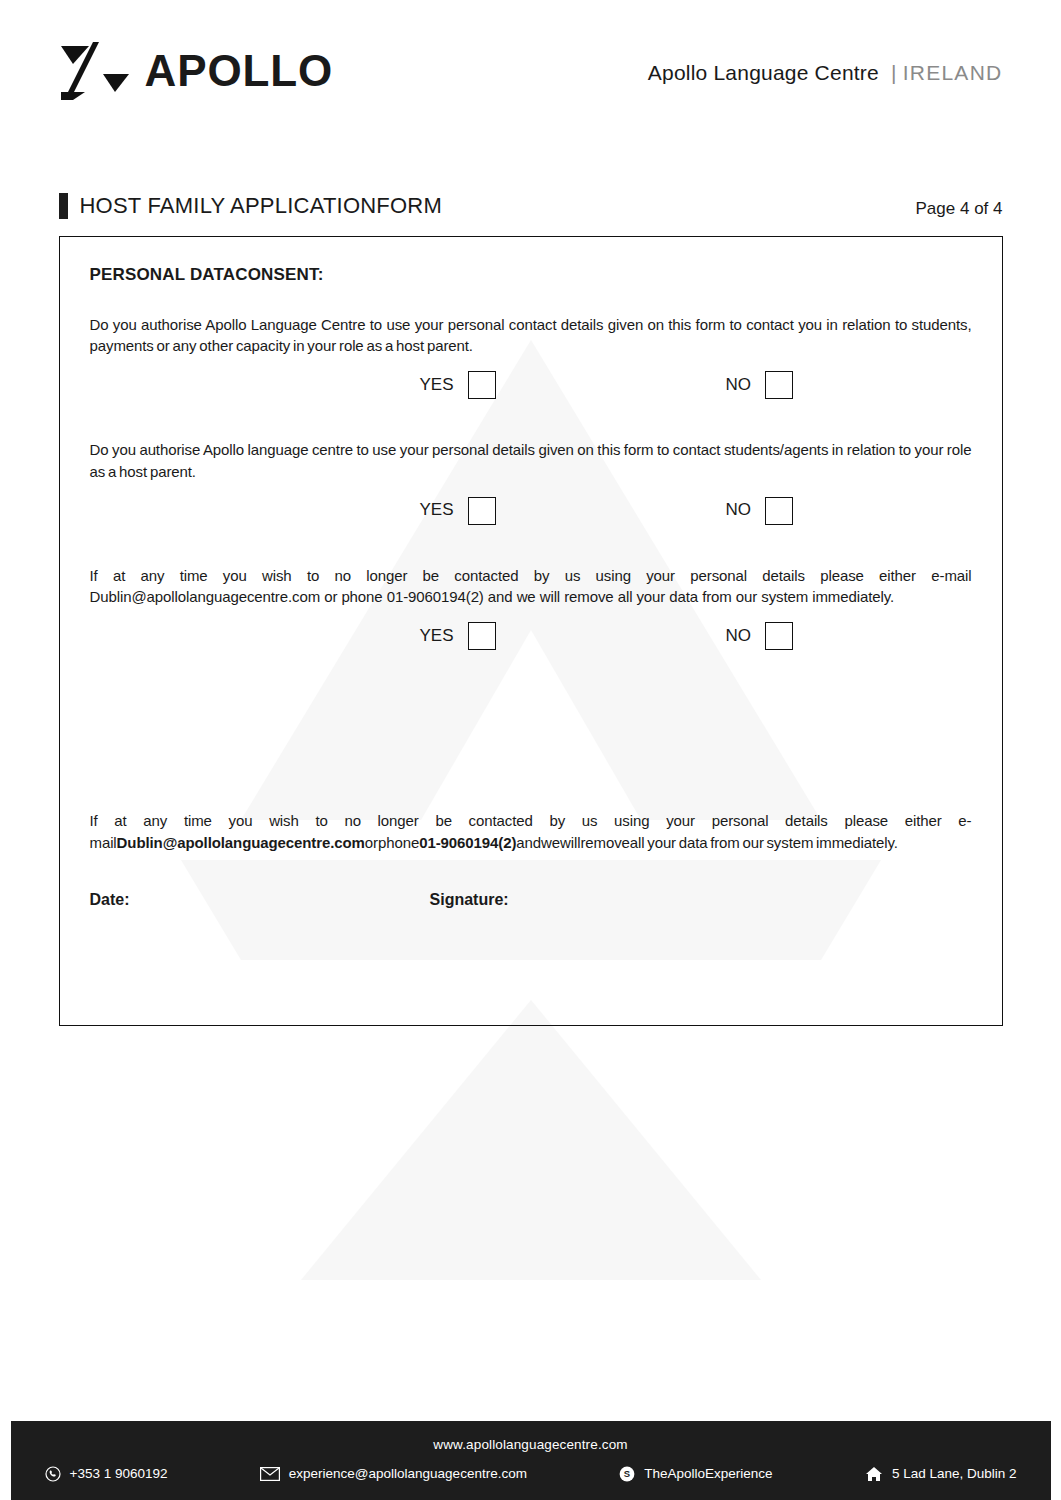APOLLO
Apollo Language Centre |IRELAND
HOST FAMILY APPLICATIONFORM
Page 4 of 4
PERSONAL DATACONSENT:
Do you authorise Apollo Language Centre to use your personal contact details given on this form to contact you in relation to students, payments or any other capacity in your role as a host parent.
YES
NO
Do you authorise Apollo language centre to use your personal details given on this form to contact students/agents in relation to your role as a host parent.
YES
NO
If at any time you wish to no longer be contacted by us using your personal details please either e-mail Dublin@apollolanguagecentre.com or phone 01-9060194(2) and we will remove all your data from our system immediately.
YES
NO
If at any time you wish to no longer be contacted by us using your personal details please either e-mailDublin@apollolanguagecentre.comorphone01-9060194(2) andwewillremoveall your data from our system immediately.
Date:
Signature:
www.apollolanguagecentre.com
+353 1 9060192
experience@apollolanguagecentre.com
S TheApolloExperience
5 Lad Lane, Dublin 2